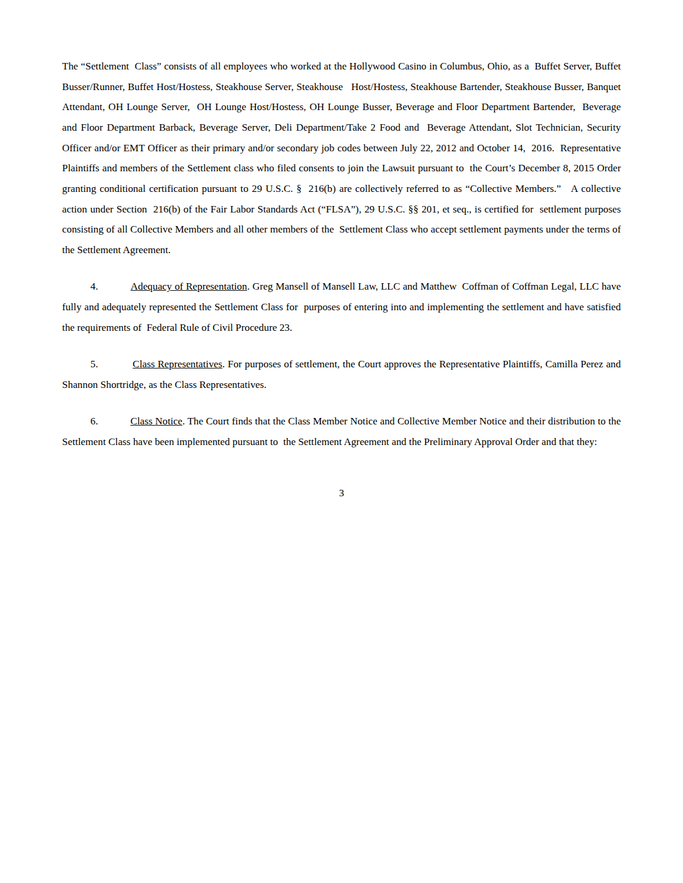The “Settlement Class” consists of all employees who worked at the Hollywood Casino in Columbus, Ohio, as a Buffet Server, Buffet Busser/Runner, Buffet Host/Hostess, Steakhouse Server, Steakhouse Host/Hostess, Steakhouse Bartender, Steakhouse Busser, Banquet Attendant, OH Lounge Server, OH Lounge Host/Hostess, OH Lounge Busser, Beverage and Floor Department Bartender, Beverage and Floor Department Barback, Beverage Server, Deli Department/Take 2 Food and Beverage Attendant, Slot Technician, Security Officer and/or EMT Officer as their primary and/or secondary job codes between July 22, 2012 and October 14, 2016. Representative Plaintiffs and members of the Settlement class who filed consents to join the Lawsuit pursuant to the Court’s December 8, 2015 Order granting conditional certification pursuant to 29 U.S.C. § 216(b) are collectively referred to as “Collective Members.” A collective action under Section 216(b) of the Fair Labor Standards Act (“FLSA”), 29 U.S.C. §§ 201, et seq., is certified for settlement purposes consisting of all Collective Members and all other members of the Settlement Class who accept settlement payments under the terms of the Settlement Agreement.
4. Adequacy of Representation. Greg Mansell of Mansell Law, LLC and Matthew Coffman of Coffman Legal, LLC have fully and adequately represented the Settlement Class for purposes of entering into and implementing the settlement and have satisfied the requirements of Federal Rule of Civil Procedure 23.
5. Class Representatives. For purposes of settlement, the Court approves the Representative Plaintiffs, Camilla Perez and Shannon Shortridge, as the Class Representatives.
6. Class Notice. The Court finds that the Class Member Notice and Collective Member Notice and their distribution to the Settlement Class have been implemented pursuant to the Settlement Agreement and the Preliminary Approval Order and that they:
3